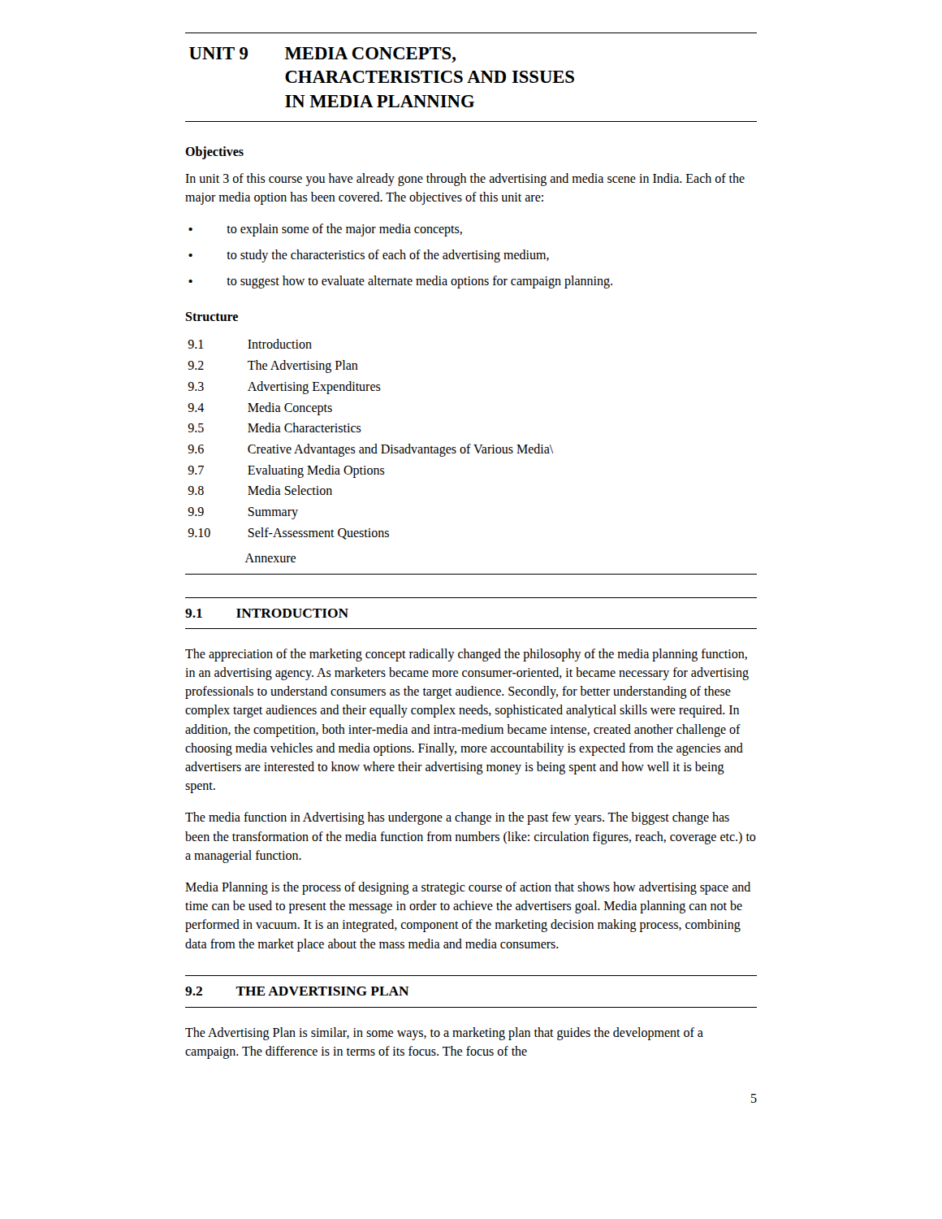UNIT 9 MEDIA CONCEPTS,
CHARACTERISTICS AND ISSUES
IN MEDIA PLANNING
Objectives
In unit 3 of this course you have already gone through the advertising and media scene in India. Each of the major media option has been covered. The objectives of this unit are:
to explain some of the major media concepts,
to study the characteristics of each of the advertising medium,
to suggest how to evaluate alternate media options for campaign planning.
Structure
| 9.1 | Introduction |
| 9.2 | The Advertising Plan |
| 9.3 | Advertising Expenditures |
| 9.4 | Media Concepts |
| 9.5 | Media Characteristics |
| 9.6 | Creative Advantages and Disadvantages of Various Media\ |
| 9.7 | Evaluating Media Options |
| 9.8 | Media Selection |
| 9.9 | Summary |
| 9.10 | Self-Assessment Questions |
Annexure
9.1 INTRODUCTION
The appreciation of the marketing concept radically changed the philosophy of the media planning function, in an advertising agency. As marketers became more consumer-oriented, it became necessary for advertising professionals to understand consumers as the target audience. Secondly, for better understanding of these complex target audiences and their equally complex needs, sophisticated analytical skills were required. In addition, the competition, both inter-media and intra-medium became intense, created another challenge of choosing media vehicles and media options. Finally, more accountability is expected from the agencies and advertisers are interested to know where their advertising money is being spent and how well it is being spent.
The media function in Advertising has undergone a change in the past few years. The biggest change has been the transformation of the media function from numbers (like: circulation figures, reach, coverage etc.) to a managerial function.
Media Planning is the process of designing a strategic course of action that shows how advertising space and time can be used to present the message in order to achieve the advertisers goal. Media planning can not be performed in vacuum. It is an integrated, component of the marketing decision making process, combining data from the market place about the mass media and media consumers.
9.2 THE ADVERTISING PLAN
The Advertising Plan is similar, in some ways, to a marketing plan that guides the development of a campaign. The difference is in terms of its focus. The focus of the
5